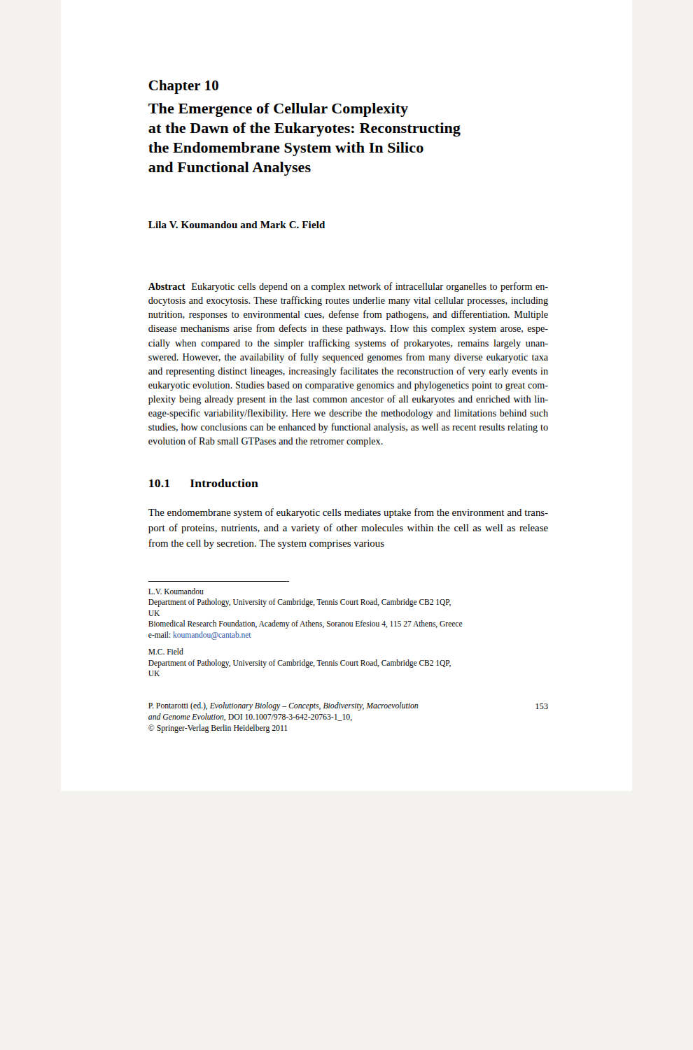Chapter 10
The Emergence of Cellular Complexity
at the Dawn of the Eukaryotes: Reconstructing
the Endomembrane System with In Silico
and Functional Analyses
Lila V. Koumandou and Mark C. Field
Abstract Eukaryotic cells depend on a complex network of intracellular organelles to perform endocytosis and exocytosis. These trafficking routes underlie many vital cellular processes, including nutrition, responses to environmental cues, defense from pathogens, and differentiation. Multiple disease mechanisms arise from defects in these pathways. How this complex system arose, especially when compared to the simpler trafficking systems of prokaryotes, remains largely unanswered. However, the availability of fully sequenced genomes from many diverse eukaryotic taxa and representing distinct lineages, increasingly facilitates the reconstruction of very early events in eukaryotic evolution. Studies based on comparative genomics and phylogenetics point to great complexity being already present in the last common ancestor of all eukaryotes and enriched with lineage-specific variability/flexibility. Here we describe the methodology and limitations behind such studies, how conclusions can be enhanced by functional analysis, as well as recent results relating to evolution of Rab small GTPases and the retromer complex.
10.1 Introduction
The endomembrane system of eukaryotic cells mediates uptake from the environment and transport of proteins, nutrients, and a variety of other molecules within the cell as well as release from the cell by secretion. The system comprises various
L.V. Koumandou
Department of Pathology, University of Cambridge, Tennis Court Road, Cambridge CB2 1QP,
UK
Biomedical Research Foundation, Academy of Athens, Soranou Efesiou 4, 115 27 Athens, Greece
e-mail: koumandou@cantab.net
M.C. Field
Department of Pathology, University of Cambridge, Tennis Court Road, Cambridge CB2 1QP,
UK
153
P. Pontarotti (ed.), Evolutionary Biology – Concepts, Biodiversity, Macroevolution
and Genome Evolution, DOI 10.1007/978-3-642-20763-1_10,
© Springer-Verlag Berlin Heidelberg 2011